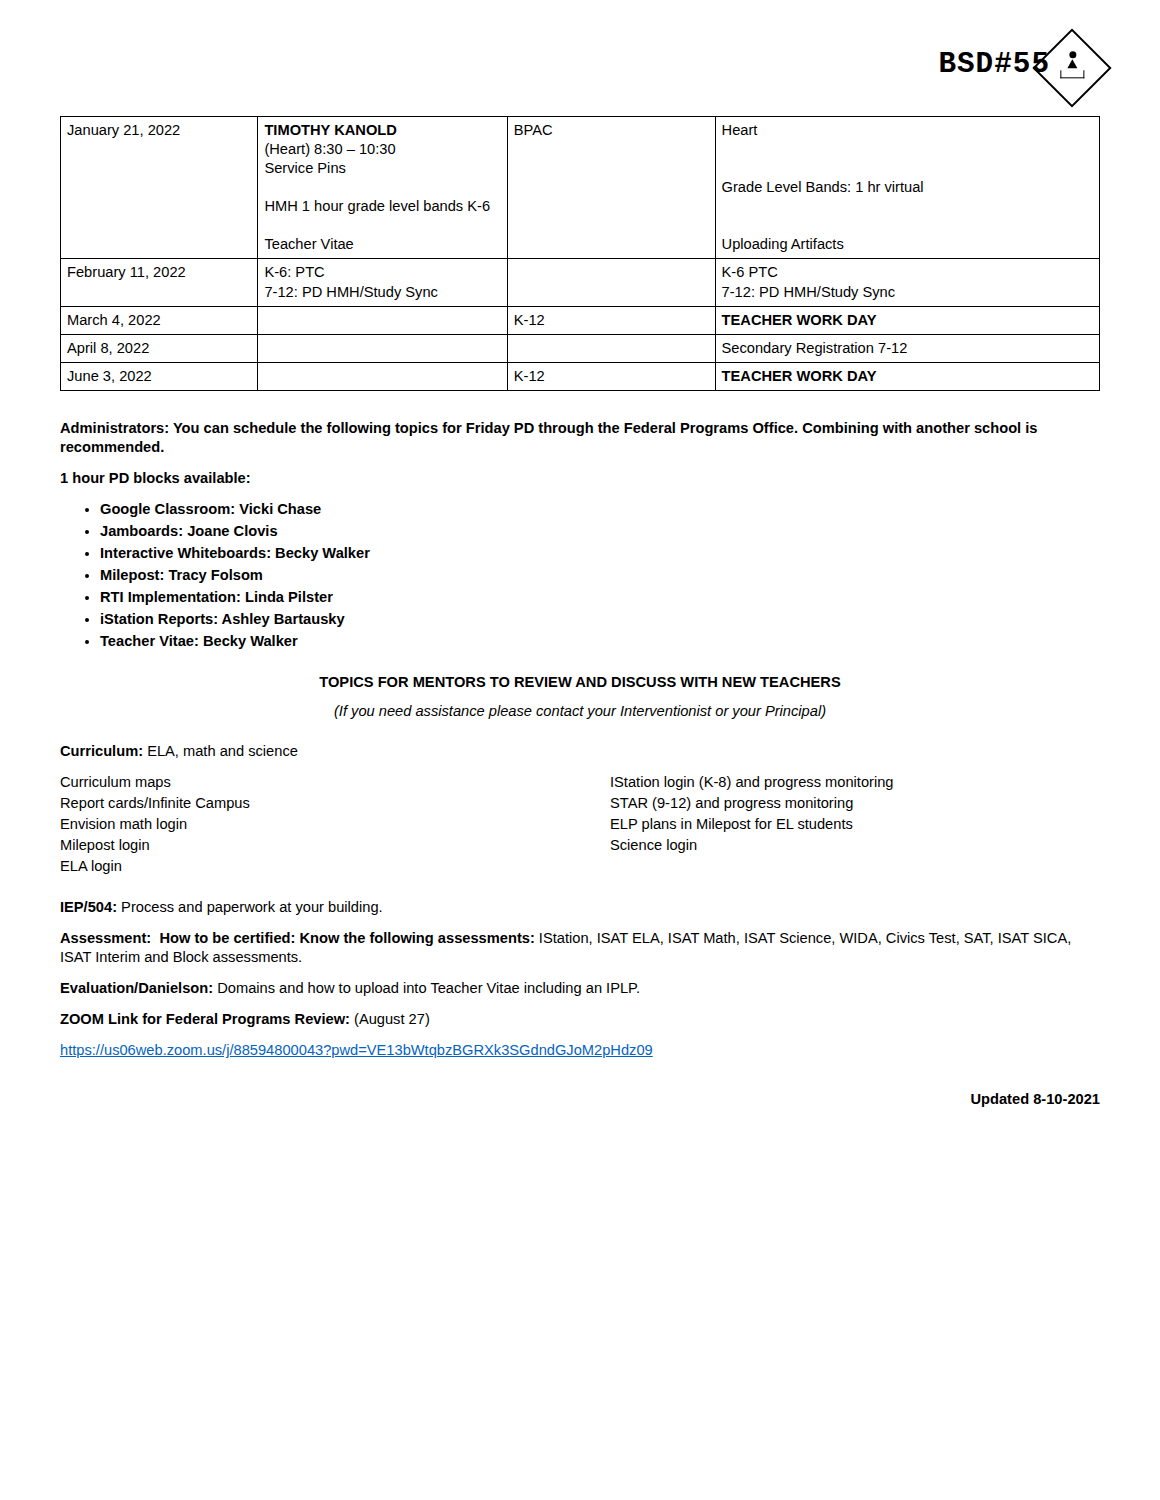BSD#55
| January 21, 2022 | TIMOTHY KANOLD (Heart) 8:30 – 10:30 Service Pins HMH 1 hour grade level bands K-6 Teacher Vitae | BPAC | Heart Grade Level Bands: 1 hr virtual Uploading Artifacts |
| February 11, 2022 | K-6: PTC 7-12: PD HMH/Study Sync | | K-6 PTC 7-12: PD HMH/Study Sync |
| March 4, 2022 | | K-12 | TEACHER WORK DAY |
| April 8, 2022 | | | Secondary Registration 7-12 |
| June 3, 2022 | | K-12 | TEACHER WORK DAY |
Administrators: You can schedule the following topics for Friday PD through the Federal Programs Office. Combining with another school is recommended.
1 hour PD blocks available:
Google Classroom: Vicki Chase
Jamboards: Joane Clovis
Interactive Whiteboards: Becky Walker
Milepost: Tracy Folsom
RTI Implementation: Linda Pilster
iStation Reports: Ashley Bartausky
Teacher Vitae: Becky Walker
TOPICS FOR MENTORS TO REVIEW AND DISCUSS WITH NEW TEACHERS
(If you need assistance please contact your Interventionist or your Principal)
Curriculum: ELA, math and science
Curriculum maps
Report cards/Infinite Campus
Envision math login
Milepost login
ELA login
IStation login (K-8) and progress monitoring
STAR (9-12) and progress monitoring
ELP plans in Milepost for EL students
Science login
IEP/504: Process and paperwork at your building.
Assessment: How to be certified: Know the following assessments: IStation, ISAT ELA, ISAT Math, ISAT Science, WIDA, Civics Test, SAT, ISAT SICA, ISAT Interim and Block assessments.
Evaluation/Danielson: Domains and how to upload into Teacher Vitae including an IPLP.
ZOOM Link for Federal Programs Review: (August 27)
https://us06web.zoom.us/j/88594800043?pwd=VE13bWtqbzBGRXk3SGdndGJoM2pHdz09
Updated 8-10-2021